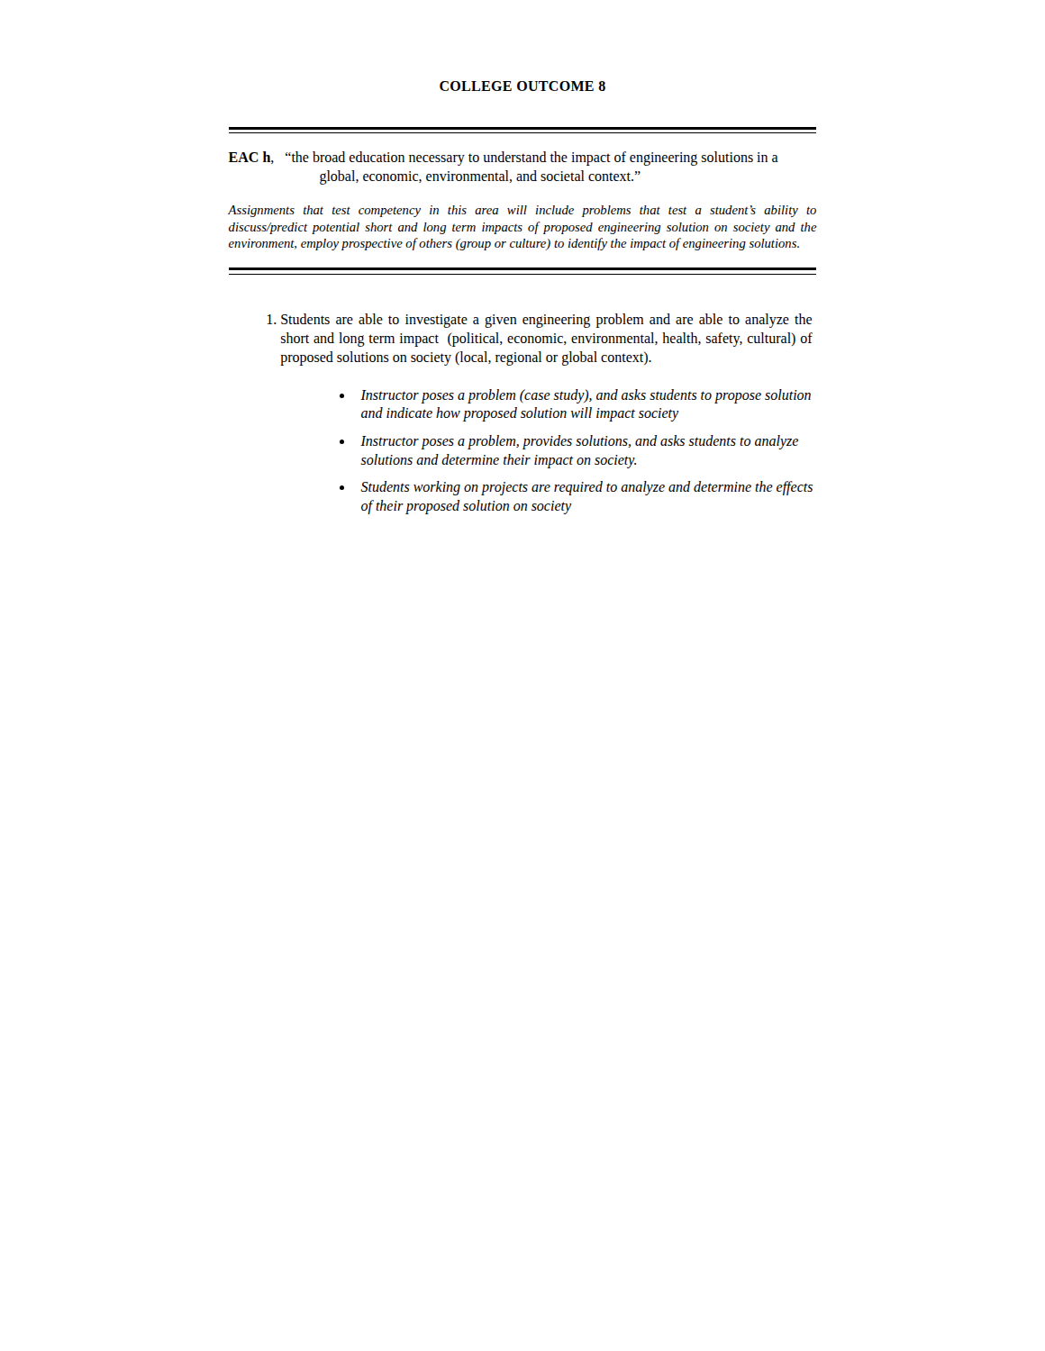COLLEGE OUTCOME 8
EAC h, “the broad education necessary to understand the impact of engineering solutions in a global, economic, environmental, and societal context.”
Assignments that test competency in this area will include problems that test a student’s ability to discuss/predict potential short and long term impacts of proposed engineering solution on society and the environment, employ prospective of others (group or culture) to identify the impact of engineering solutions.
Students are able to investigate a given engineering problem and are able to analyze the short and long term impact (political, economic, environmental, health, safety, cultural) of proposed solutions on society (local, regional or global context).
Instructor poses a problem (case study), and asks students to propose solution and indicate how proposed solution will impact society
Instructor poses a problem, provides solutions, and asks students to analyze solutions and determine their impact on society.
Students working on projects are required to analyze and determine the effects of their proposed solution on society